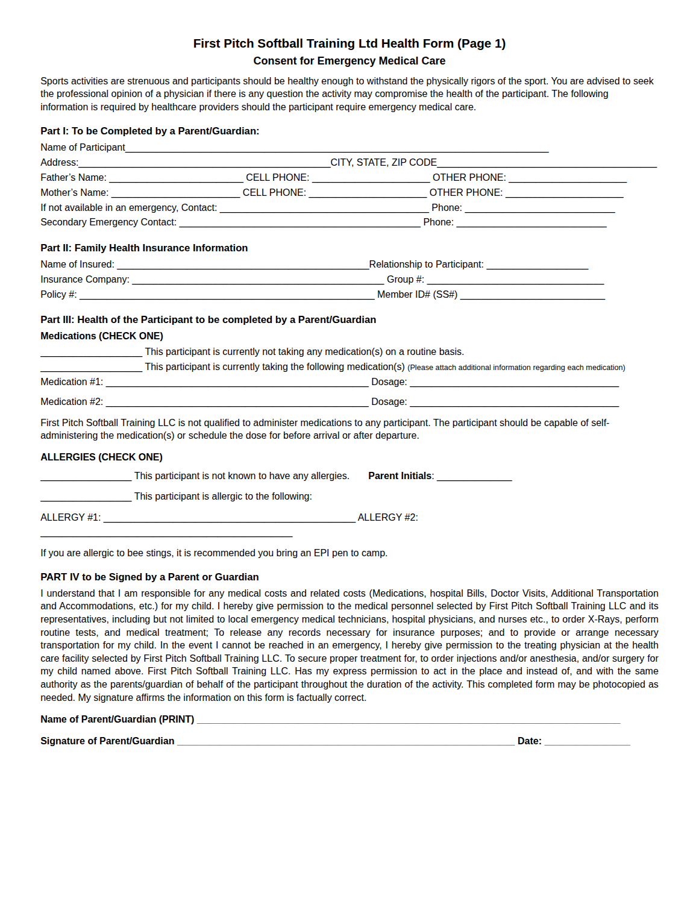First Pitch Softball Training Ltd Health Form (Page 1)
Consent for Emergency Medical Care
Sports activities are strenuous and participants should be healthy enough to withstand the physically rigors of the sport. You are advised to seek the professional opinion of a physician if there is any question the activity may compromise the health of the participant. The following information is required by healthcare providers should the participant require emergency medical care.
Part I: To be Completed by a Parent/Guardian:
Name of Participant_______________________________________________________________________________
Address:_______________________________________________CITY, STATE, ZIP CODE_________________________________________
Father’s Name: _________________________ CELL PHONE: ______________________ OTHER PHONE: ______________________
Mother’s Name: ________________________ CELL PHONE: ______________________ OTHER PHONE: ______________________
If not available in an emergency, Contact: _______________________________________ Phone: ____________________________
Secondary Emergency Contact: _____________________________________________ Phone: ____________________________
Part II: Family Health Insurance Information
Name of Insured: _______________________________________________Relationship to Participant: ___________________
Insurance Company: _______________________________________________ Group #: _________________________________
Policy #: _______________________________________________________ Member ID# (SS#) ___________________________
Part III: Health of the Participant to be completed by a Parent/Guardian
Medications (CHECK ONE)
___________________ This participant is currently not taking any medication(s) on a routine basis.
___________________ This participant is currently taking the following medication(s) (Please attach additional information regarding each medication)
Medication #1: _________________________________________________ Dosage: _______________________________________
Medication #2: _________________________________________________ Dosage: _______________________________________
First Pitch Softball Training LLC is not qualified to administer medications to any participant. The participant should be capable of self-administering the medication(s) or schedule the dose for before arrival or after departure.
ALLERGIES (CHECK ONE)
_________________ This participant is not known to have any allergies. Parent Initials: ______________
_________________ This participant is allergic to the following:
ALLERGY #1: _______________________________________________ ALLERGY #2: _______________________________________________
If you are allergic to bee stings, it is recommended you bring an EPI pen to camp.
PART IV to be Signed by a Parent or Guardian
I understand that I am responsible for any medical costs and related costs (Medications, hospital Bills, Doctor Visits, Additional Transportation and Accommodations, etc.) for my child. I hereby give permission to the medical personnel selected by First Pitch Softball Training LLC and its representatives, including but not limited to local emergency medical technicians, hospital physicians, and nurses etc., to order X-Rays, perform routine tests, and medical treatment; To release any records necessary for insurance purposes; and to provide or arrange necessary transportation for my child. In the event I cannot be reached in an emergency, I hereby give permission to the treating physician at the health care facility selected by First Pitch Softball Training LLC. To secure proper treatment for, to order injections and/or anesthesia, and/or surgery for my child named above. First Pitch Softball Training LLC. Has my express permission to act in the place and instead of, and with the same authority as the parents/guardian of behalf of the participant throughout the duration of the activity. This completed form may be photocopied as needed. My signature affirms the information on this form is factually correct.
Name of Parent/Guardian (PRINT) _______________________________________________________________________________
Signature of Parent/Guardian _______________________________________________________________ Date: ________________